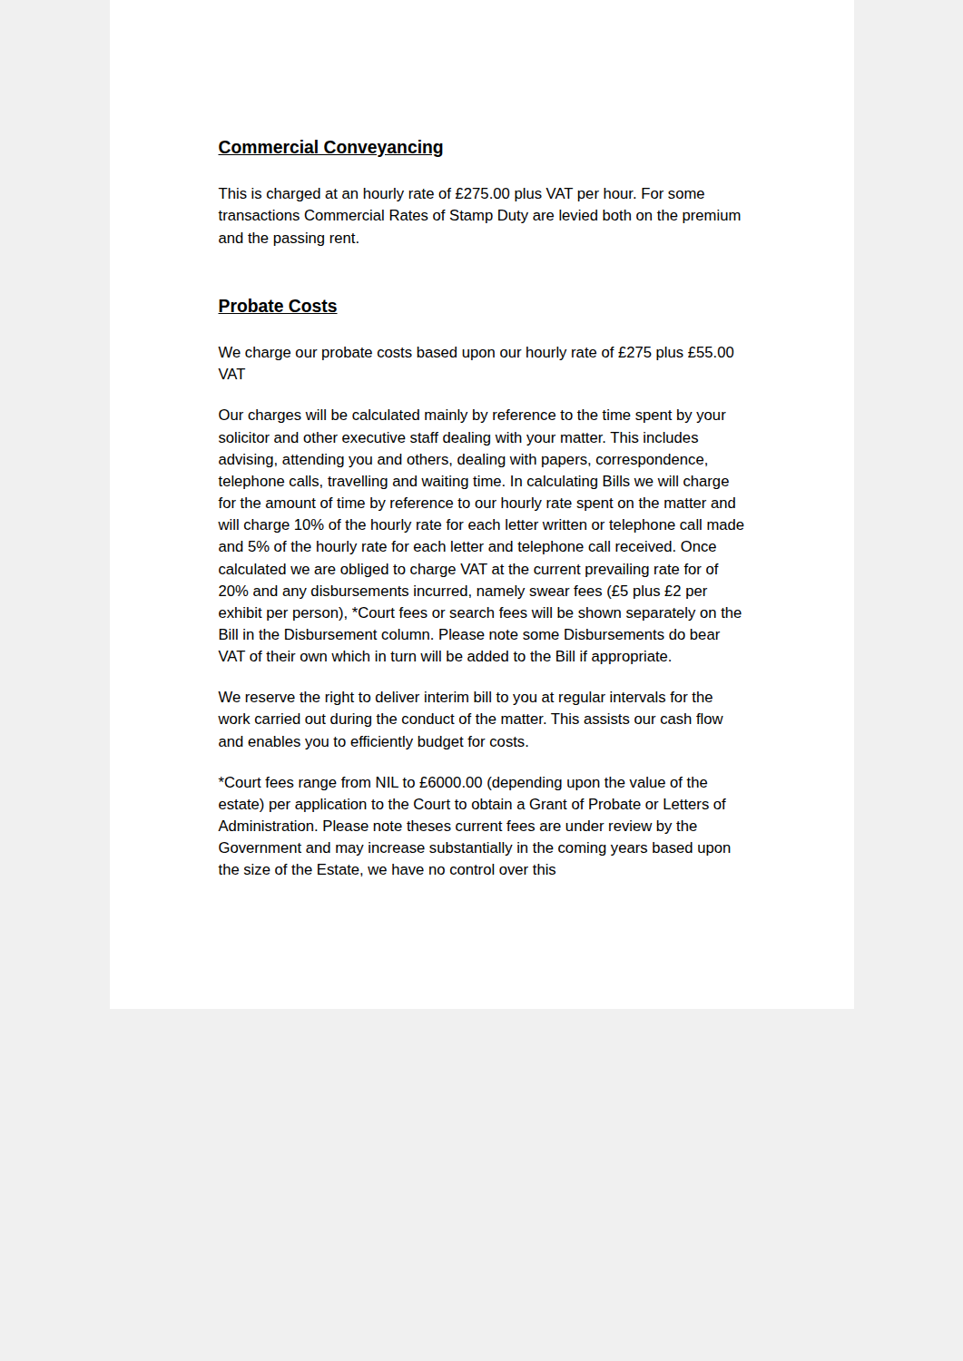Commercial Conveyancing
This is charged at an hourly rate of £275.00 plus VAT per hour. For some transactions Commercial Rates of Stamp Duty are levied both on the premium and the passing rent.
Probate Costs
We charge our probate costs based upon our hourly rate of £275 plus £55.00 VAT
Our charges will be calculated mainly by reference to the time spent by your solicitor and other executive staff dealing with your matter. This includes advising, attending you and others, dealing with papers, correspondence, telephone calls, travelling and waiting time. In calculating Bills we will charge for the amount of time by reference to our hourly rate spent on the matter and will charge 10% of the hourly rate for each letter written or telephone call made and 5% of the hourly rate for each letter and telephone call received. Once calculated we are obliged to charge VAT at the current prevailing rate for of 20% and any disbursements incurred, namely swear fees (£5 plus £2 per exhibit per person), *Court fees or search fees will be shown separately on the Bill in the Disbursement column. Please note some Disbursements do bear VAT of their own which in turn will be added to the Bill if appropriate.
We reserve the right to deliver interim bill to you at regular intervals for the work carried out during the conduct of the matter. This assists our cash flow and enables you to efficiently budget for costs.
*Court fees range from NIL to £6000.00 (depending upon the value of the estate) per application to the Court to obtain a Grant of Probate or Letters of Administration. Please note theses current fees are under review by the Government and may increase substantially in the coming years based upon the size of the Estate, we have no control over this